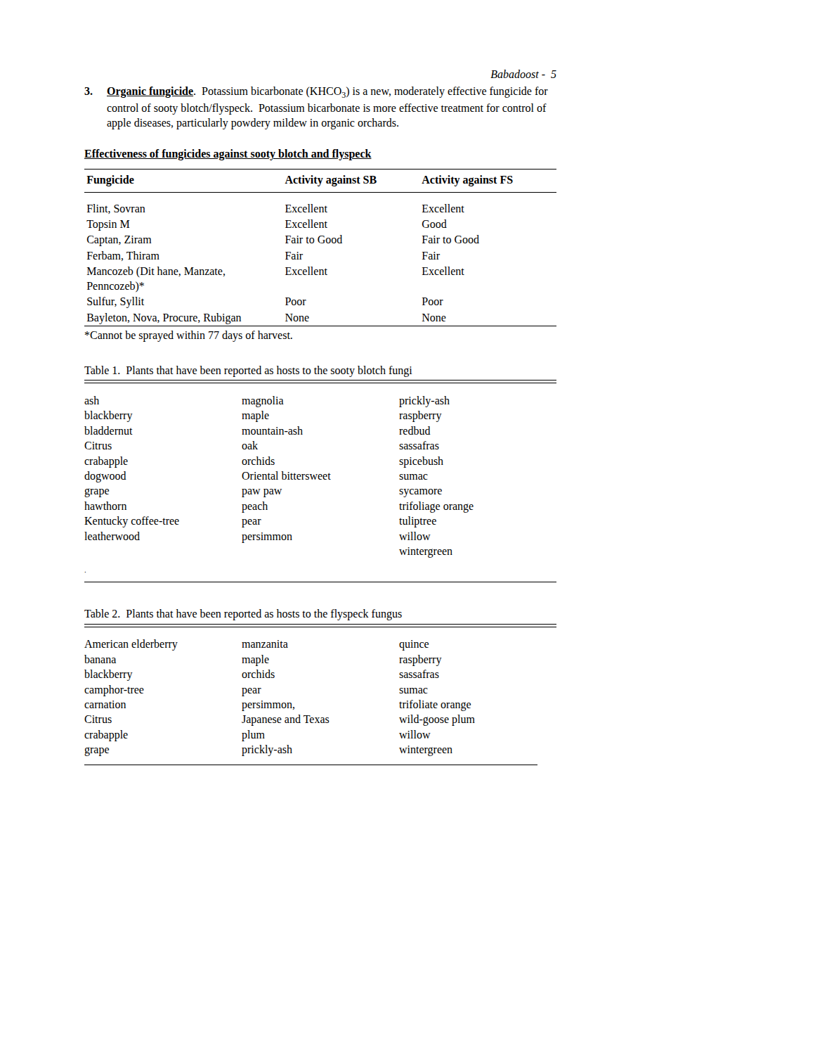Babadoost - 5
3.
Organic fungicide. Potassium bicarbonate (KHCO3) is a new, moderately effective fungicide for control of sooty blotch/flyspeck. Potassium bicarbonate is more effective treatment for control of apple diseases, particularly powdery mildew in organic orchards.
Effectiveness of fungicides against sooty blotch and flyspeck
| Fungicide | Activity against SB | Activity against FS |
| --- | --- | --- |
| Flint, Sovran | Excellent | Excellent |
| Topsin M | Excellent | Good |
| Captan, Ziram | Fair to Good | Fair to Good |
| Ferbam, Thiram | Fair | Fair |
| Mancozeb (Dit hane, Manzate, Penncozeb)* | Excellent | Excellent |
| Sulfur, Syllit | Poor | Poor |
| Bayleton, Nova, Procure, Rubigan | None | None |
*Cannot be sprayed within 77 days of harvest.
Table 1. Plants that have been reported as hosts to the sooty blotch fungi
| ash | magnolia | prickly-ash |
| blackberry | maple | raspberry |
| bladdernut | mountain-ash | redbud |
| Citrus | oak | sassafras |
| crabapple | orchids | spicebush |
| dogwood | Oriental bittersweet | sumac |
| grape | paw paw | sycamore |
| hawthorn | peach | trifoliage orange |
| Kentucky coffee-tree | pear | tuliptree |
| leatherwood | persimmon | willow |
| | | wintergreen |
.
Table 2. Plants that have been reported as hosts to the flyspeck fungus
| American elderberry | manzanita | quince |
| banana | maple | raspberry |
| blackberry | orchids | sassafras |
| camphor-tree | pear | sumac |
| carnation | persimmon, | trifoliate orange |
| Citrus | Japanese and Texas | wild-goose plum |
| crabapple | plum | willow |
| grape | prickly-ash | wintergreen |